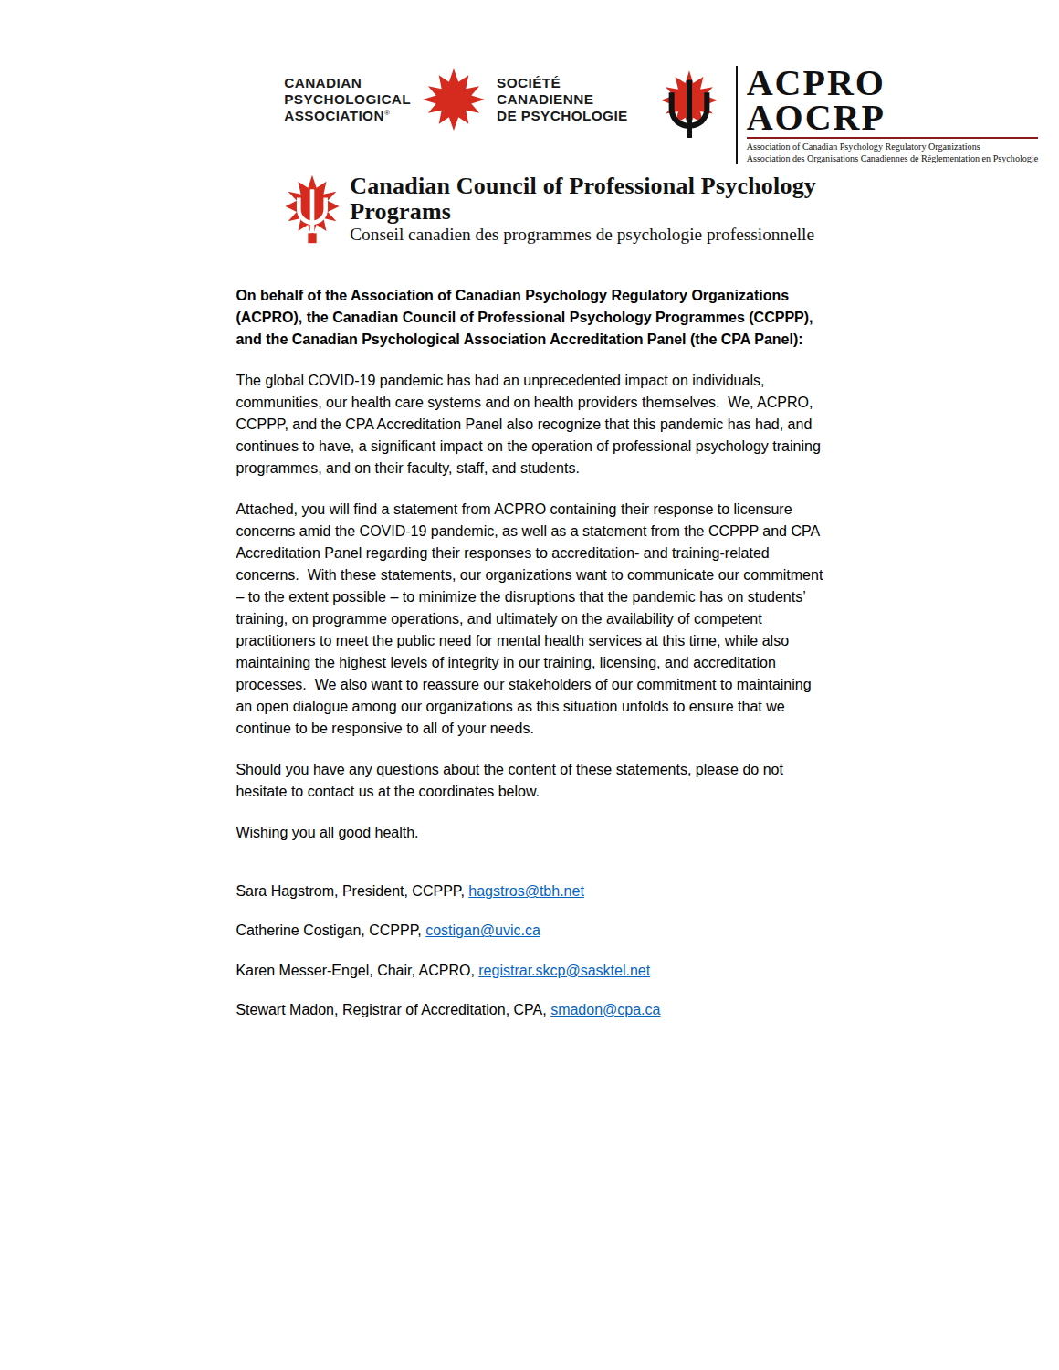CANADIAN
PSYCHOLOGICAL
ASSOCIATION®
Maple leaf
SOCIÉTÉ
CANADIENNE
DE PSYCHOLOGIE
Psi with maple leaf
ACPRO
AOCRP
Association of Canadian Psychology Regulatory Organizations
Association des Organisations Canadiennes de Réglementation en Psychologie
Maple leaf with psi
Canadian Council of Professional Psychology Programs
Conseil canadien des programmes de psychologie professionnelle
On behalf of the Association of Canadian Psychology Regulatory Organizations (ACPRO), the Canadian Council of Professional Psychology Programmes (CCPPP), and the Canadian Psychological Association Accreditation Panel (the CPA Panel):
The global COVID-19 pandemic has had an unprecedented impact on individuals, communities, our health care systems and on health providers themselves. We, ACPRO, CCPPP, and the CPA Accreditation Panel also recognize that this pandemic has had, and continues to have, a significant impact on the operation of professional psychology training programmes, and on their faculty, staff, and students.
Attached, you will find a statement from ACPRO containing their response to licensure concerns amid the COVID-19 pandemic, as well as a statement from the CCPPP and CPA Accreditation Panel regarding their responses to accreditation- and training-related concerns. With these statements, our organizations want to communicate our commitment – to the extent possible – to minimize the disruptions that the pandemic has on students’ training, on programme operations, and ultimately on the availability of competent practitioners to meet the public need for mental health services at this time, while also maintaining the highest levels of integrity in our training, licensing, and accreditation processes. We also want to reassure our stakeholders of our commitment to maintaining an open dialogue among our organizations as this situation unfolds to ensure that we continue to be responsive to all of your needs.
Should you have any questions about the content of these statements, please do not hesitate to contact us at the coordinates below.
Wishing you all good health.
Sara Hagstrom, President, CCPPP, hagstros@tbh.net
Catherine Costigan, CCPPP, costigan@uvic.ca
Karen Messer-Engel, Chair, ACPRO, registrar.skcp@sasktel.net
Stewart Madon, Registrar of Accreditation, CPA, smadon@cpa.ca